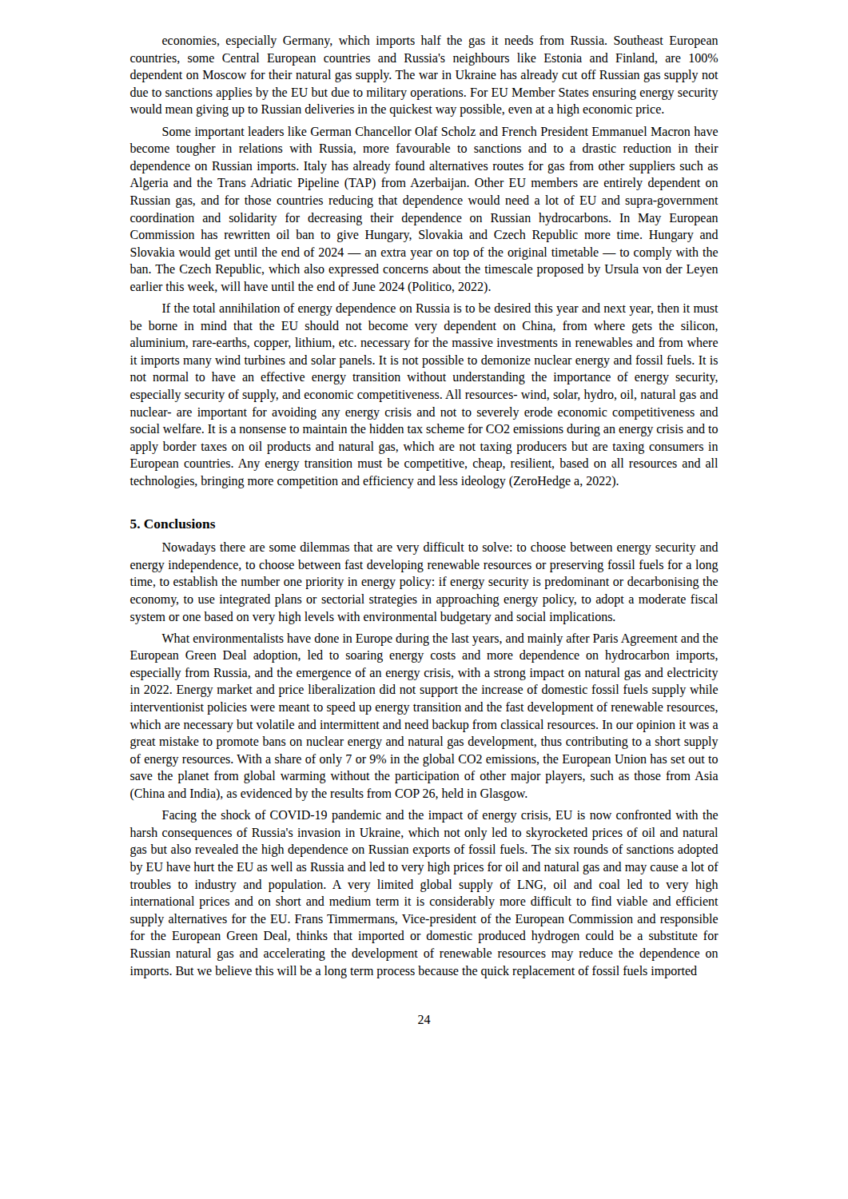economies, especially Germany, which imports half the gas it needs from Russia. Southeast European countries, some Central European countries and Russia's neighbours like Estonia and Finland, are 100% dependent on Moscow for their natural gas supply. The war in Ukraine has already cut off Russian gas supply not due to sanctions applies by the EU but due to military operations. For EU Member States ensuring energy security would mean giving up to Russian deliveries in the quickest way possible, even at a high economic price.
Some important leaders like German Chancellor Olaf Scholz and French President Emmanuel Macron have become tougher in relations with Russia, more favourable to sanctions and to a drastic reduction in their dependence on Russian imports. Italy has already found alternatives routes for gas from other suppliers such as Algeria and the Trans Adriatic Pipeline (TAP) from Azerbaijan. Other EU members are entirely dependent on Russian gas, and for those countries reducing that dependence would need a lot of EU and supra-government coordination and solidarity for decreasing their dependence on Russian hydrocarbons. In May European Commission has rewritten oil ban to give Hungary, Slovakia and Czech Republic more time. Hungary and Slovakia would get until the end of 2024 — an extra year on top of the original timetable — to comply with the ban. The Czech Republic, which also expressed concerns about the timescale proposed by Ursula von der Leyen earlier this week, will have until the end of June 2024 (Politico, 2022).
If the total annihilation of energy dependence on Russia is to be desired this year and next year, then it must be borne in mind that the EU should not become very dependent on China, from where gets the silicon, aluminium, rare-earths, copper, lithium, etc. necessary for the massive investments in renewables and from where it imports many wind turbines and solar panels. It is not possible to demonize nuclear energy and fossil fuels. It is not normal to have an effective energy transition without understanding the importance of energy security, especially security of supply, and economic competitiveness. All resources- wind, solar, hydro, oil, natural gas and nuclear- are important for avoiding any energy crisis and not to severely erode economic competitiveness and social welfare. It is a nonsense to maintain the hidden tax scheme for CO2 emissions during an energy crisis and to apply border taxes on oil products and natural gas, which are not taxing producers but are taxing consumers in European countries. Any energy transition must be competitive, cheap, resilient, based on all resources and all technologies, bringing more competition and efficiency and less ideology (ZeroHedge a, 2022).
5. Conclusions
Nowadays there are some dilemmas that are very difficult to solve: to choose between energy security and energy independence, to choose between fast developing renewable resources or preserving fossil fuels for a long time, to establish the number one priority in energy policy: if energy security is predominant or decarbonising the economy, to use integrated plans or sectorial strategies in approaching energy policy, to adopt a moderate fiscal system or one based on very high levels with environmental budgetary and social implications.
What environmentalists have done in Europe during the last years, and mainly after Paris Agreement and the European Green Deal adoption, led to soaring energy costs and more dependence on hydrocarbon imports, especially from Russia, and the emergence of an energy crisis, with a strong impact on natural gas and electricity in 2022. Energy market and price liberalization did not support the increase of domestic fossil fuels supply while interventionist policies were meant to speed up energy transition and the fast development of renewable resources, which are necessary but volatile and intermittent and need backup from classical resources. In our opinion it was a great mistake to promote bans on nuclear energy and natural gas development, thus contributing to a short supply of energy resources. With a share of only 7 or 9% in the global CO2 emissions, the European Union has set out to save the planet from global warming without the participation of other major players, such as those from Asia (China and India), as evidenced by the results from COP 26, held in Glasgow.
Facing the shock of COVID-19 pandemic and the impact of energy crisis, EU is now confronted with the harsh consequences of Russia's invasion in Ukraine, which not only led to skyrocketed prices of oil and natural gas but also revealed the high dependence on Russian exports of fossil fuels. The six rounds of sanctions adopted by EU have hurt the EU as well as Russia and led to very high prices for oil and natural gas and may cause a lot of troubles to industry and population. A very limited global supply of LNG, oil and coal led to very high international prices and on short and medium term it is considerably more difficult to find viable and efficient supply alternatives for the EU. Frans Timmermans, Vice-president of the European Commission and responsible for the European Green Deal, thinks that imported or domestic produced hydrogen could be a substitute for Russian natural gas and accelerating the development of renewable resources may reduce the dependence on imports. But we believe this will be a long term process because the quick replacement of fossil fuels imported
24